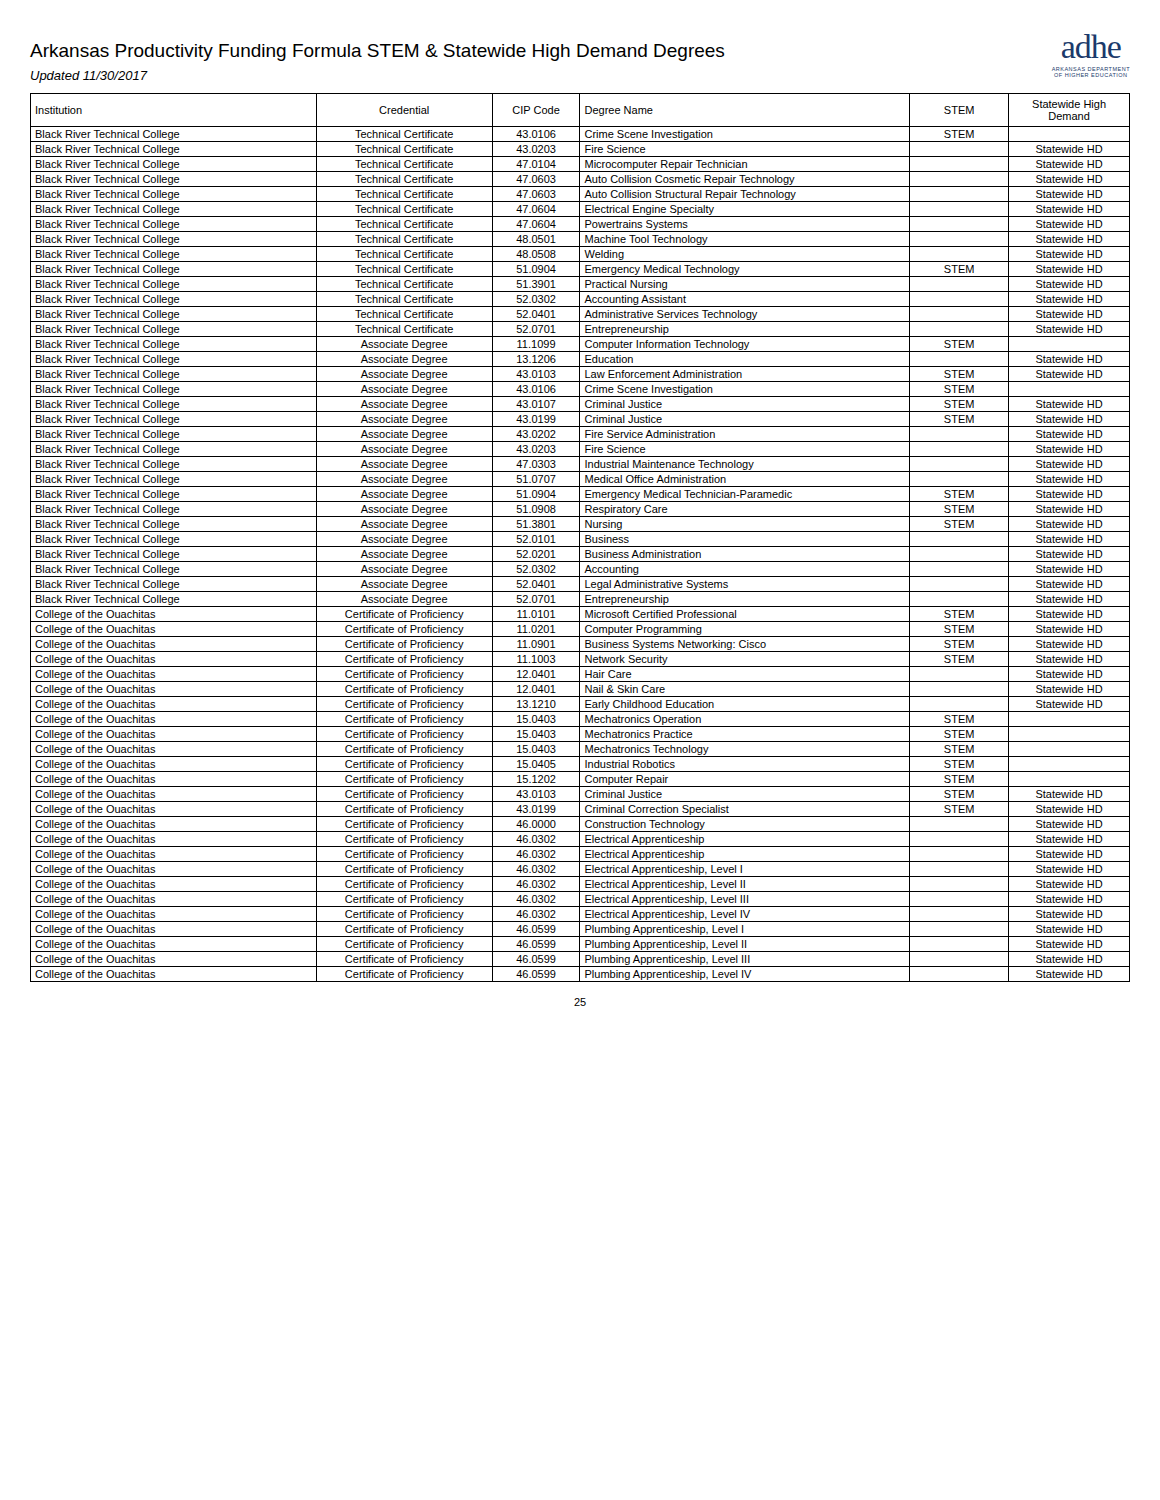adhe
ARKANSAS DEPARTMENT
OF HIGHER EDUCATION
Arkansas Productivity Funding Formula STEM & Statewide High Demand Degrees
Updated 11/30/2017
| Institution | Credential | CIP Code | Degree Name | STEM | Statewide High Demand |
| --- | --- | --- | --- | --- | --- |
| Black River Technical College | Technical Certificate | 43.0106 | Crime Scene Investigation | STEM | |
| Black River Technical College | Technical Certificate | 43.0203 | Fire Science | | Statewide HD |
| Black River Technical College | Technical Certificate | 47.0104 | Microcomputer Repair Technician | | Statewide HD |
| Black River Technical College | Technical Certificate | 47.0603 | Auto Collision Cosmetic Repair Technology | | Statewide HD |
| Black River Technical College | Technical Certificate | 47.0603 | Auto Collision Structural Repair Technology | | Statewide HD |
| Black River Technical College | Technical Certificate | 47.0604 | Electrical Engine Specialty | | Statewide HD |
| Black River Technical College | Technical Certificate | 47.0604 | Powertrains Systems | | Statewide HD |
| Black River Technical College | Technical Certificate | 48.0501 | Machine Tool Technology | | Statewide HD |
| Black River Technical College | Technical Certificate | 48.0508 | Welding | | Statewide HD |
| Black River Technical College | Technical Certificate | 51.0904 | Emergency Medical Technology | STEM | Statewide HD |
| Black River Technical College | Technical Certificate | 51.3901 | Practical Nursing | | Statewide HD |
| Black River Technical College | Technical Certificate | 52.0302 | Accounting Assistant | | Statewide HD |
| Black River Technical College | Technical Certificate | 52.0401 | Administrative Services Technology | | Statewide HD |
| Black River Technical College | Technical Certificate | 52.0701 | Entrepreneurship | | Statewide HD |
| Black River Technical College | Associate Degree | 11.1099 | Computer Information Technology | STEM | |
| Black River Technical College | Associate Degree | 13.1206 | Education | | Statewide HD |
| Black River Technical College | Associate Degree | 43.0103 | Law Enforcement Administration | STEM | Statewide HD |
| Black River Technical College | Associate Degree | 43.0106 | Crime Scene Investigation | STEM | |
| Black River Technical College | Associate Degree | 43.0107 | Criminal Justice | STEM | Statewide HD |
| Black River Technical College | Associate Degree | 43.0199 | Criminal Justice | STEM | Statewide HD |
| Black River Technical College | Associate Degree | 43.0202 | Fire Service Administration | | Statewide HD |
| Black River Technical College | Associate Degree | 43.0203 | Fire Science | | Statewide HD |
| Black River Technical College | Associate Degree | 47.0303 | Industrial Maintenance Technology | | Statewide HD |
| Black River Technical College | Associate Degree | 51.0707 | Medical Office Administration | | Statewide HD |
| Black River Technical College | Associate Degree | 51.0904 | Emergency Medical Technician-Paramedic | STEM | Statewide HD |
| Black River Technical College | Associate Degree | 51.0908 | Respiratory Care | STEM | Statewide HD |
| Black River Technical College | Associate Degree | 51.3801 | Nursing | STEM | Statewide HD |
| Black River Technical College | Associate Degree | 52.0101 | Business | | Statewide HD |
| Black River Technical College | Associate Degree | 52.0201 | Business Administration | | Statewide HD |
| Black River Technical College | Associate Degree | 52.0302 | Accounting | | Statewide HD |
| Black River Technical College | Associate Degree | 52.0401 | Legal Administrative Systems | | Statewide HD |
| Black River Technical College | Associate Degree | 52.0701 | Entrepreneurship | | Statewide HD |
| College of the Ouachitas | Certificate of Proficiency | 11.0101 | Microsoft Certified Professional | STEM | Statewide HD |
| College of the Ouachitas | Certificate of Proficiency | 11.0201 | Computer Programming | STEM | Statewide HD |
| College of the Ouachitas | Certificate of Proficiency | 11.0901 | Business Systems Networking: Cisco | STEM | Statewide HD |
| College of the Ouachitas | Certificate of Proficiency | 11.1003 | Network Security | STEM | Statewide HD |
| College of the Ouachitas | Certificate of Proficiency | 12.0401 | Hair Care | | Statewide HD |
| College of the Ouachitas | Certificate of Proficiency | 12.0401 | Nail & Skin Care | | Statewide HD |
| College of the Ouachitas | Certificate of Proficiency | 13.1210 | Early Childhood Education | | Statewide HD |
| College of the Ouachitas | Certificate of Proficiency | 15.0403 | Mechatronics Operation | STEM | |
| College of the Ouachitas | Certificate of Proficiency | 15.0403 | Mechatronics Practice | STEM | |
| College of the Ouachitas | Certificate of Proficiency | 15.0403 | Mechatronics Technology | STEM | |
| College of the Ouachitas | Certificate of Proficiency | 15.0405 | Industrial Robotics | STEM | |
| College of the Ouachitas | Certificate of Proficiency | 15.1202 | Computer Repair | STEM | |
| College of the Ouachitas | Certificate of Proficiency | 43.0103 | Criminal Justice | STEM | Statewide HD |
| College of the Ouachitas | Certificate of Proficiency | 43.0199 | Criminal Correction Specialist | STEM | Statewide HD |
| College of the Ouachitas | Certificate of Proficiency | 46.0000 | Construction Technology | | Statewide HD |
| College of the Ouachitas | Certificate of Proficiency | 46.0302 | Electrical Apprenticeship | | Statewide HD |
| College of the Ouachitas | Certificate of Proficiency | 46.0302 | Electrical Apprenticeship | | Statewide HD |
| College of the Ouachitas | Certificate of Proficiency | 46.0302 | Electrical Apprenticeship, Level I | | Statewide HD |
| College of the Ouachitas | Certificate of Proficiency | 46.0302 | Electrical Apprenticeship, Level II | | Statewide HD |
| College of the Ouachitas | Certificate of Proficiency | 46.0302 | Electrical Apprenticeship, Level III | | Statewide HD |
| College of the Ouachitas | Certificate of Proficiency | 46.0302 | Electrical Apprenticeship, Level IV | | Statewide HD |
| College of the Ouachitas | Certificate of Proficiency | 46.0599 | Plumbing Apprenticeship, Level I | | Statewide HD |
| College of the Ouachitas | Certificate of Proficiency | 46.0599 | Plumbing Apprenticeship, Level II | | Statewide HD |
| College of the Ouachitas | Certificate of Proficiency | 46.0599 | Plumbing Apprenticeship, Level III | | Statewide HD |
| College of the Ouachitas | Certificate of Proficiency | 46.0599 | Plumbing Apprenticeship, Level IV | | Statewide HD |
25